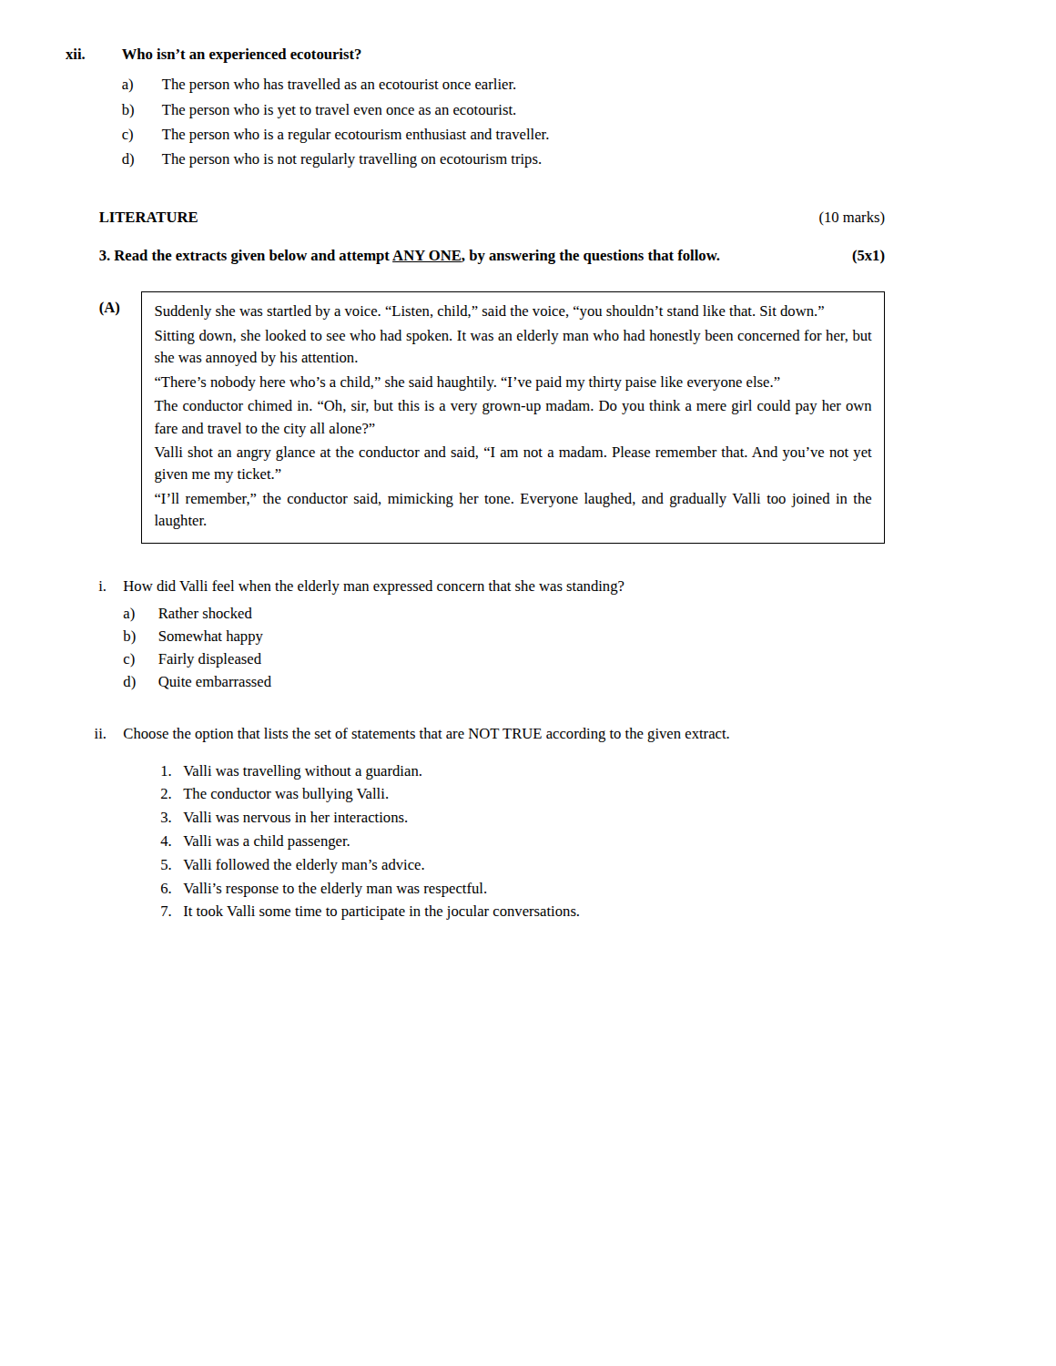xii.
Who isn’t an experienced ecotourist?
a) The person who has travelled as an ecotourist once earlier.
b) The person who is yet to travel even once as an ecotourist.
c) The person who is a regular ecotourism enthusiast and traveller.
d) The person who is not regularly travelling on ecotourism trips.
LITERATURE (10 marks)
(5x1) 3. Read the extracts given below and attempt ANY ONE, by answering the questions that follow.
(A)
Suddenly she was startled by a voice. “Listen, child,” said the voice, “you shouldn’t stand like that. Sit down.”
Sitting down, she looked to see who had spoken. It was an elderly man who had hon­estly been concerned for her, but she was annoyed by his attention.
“There’s nobody here who’s a child,” she said haughtily. “I’ve paid my thirty paise like everyone else.”
The conductor chimed in. “Oh, sir, but this is a very grown-up madam. Do you think a mere girl could pay her own fare and travel to the city all alone?”
Valli shot an angry glance at the conductor and said, “I am not a madam. Please re­member that. And you’ve not yet given me my ticket.”
“I’ll remember,” the conductor said, mimicking her tone. Everyone laughed, and gradually Valli too joined in the laughter.
i.
How did Valli feel when the elderly man expressed concern that she was standing?
a) Rather shocked
b) Somewhat happy
c) Fairly displeased
d) Quite embarrassed
ii.
Choose the option that lists the set of statements that are NOT TRUE according to the given extract.
1. Valli was travelling without a guardian.
2. The conductor was bullying Valli.
3. Valli was nervous in her interactions.
4. Valli was a child passenger.
5. Valli followed the elderly man’s advice.
6. Valli’s response to the elderly man was respectful.
7. It took Valli some time to participate in the jocular conversations.